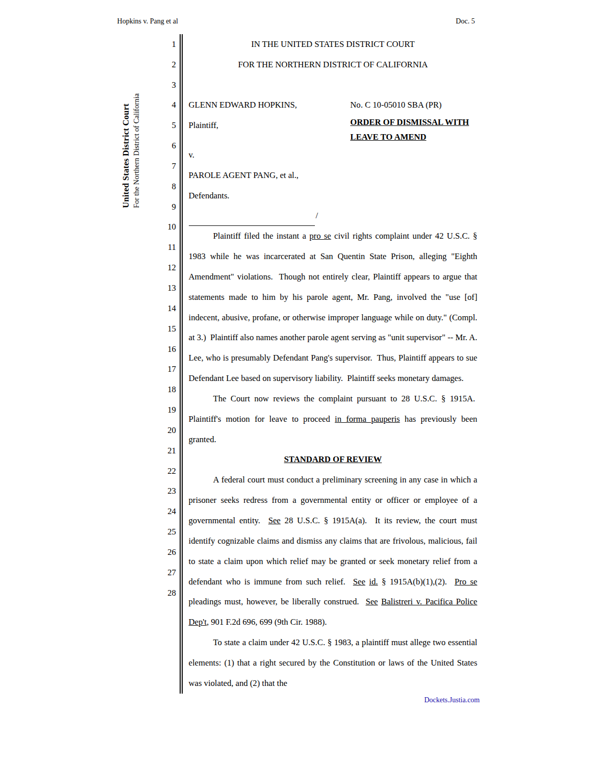Hopkins v. Pang et al
Doc. 5
United States District Court For the Northern District of California
1
2
3
4
5
6
7
8
9
10
11
12
13
14
15
16
17
18
19
20
21
22
23
24
25
26
27
28
IN THE UNITED STATES DISTRICT COURT
FOR THE NORTHERN DISTRICT OF CALIFORNIA
| GLENN EDWARD HOPKINS, | No. C 10-05010 SBA (PR) |
| Plaintiff, | ORDER OF DISMISSAL WITH LEAVE TO AMEND |
| v. | |
| PAROLE AGENT PANG, et al., | |
| Defendants. | |
| / | |
Plaintiff filed the instant a pro se civil rights complaint under 42 U.S.C. § 1983 while he was incarcerated at San Quentin State Prison, alleging "Eighth Amendment" violations. Though not entirely clear, Plaintiff appears to argue that statements made to him by his parole agent, Mr. Pang, involved the "use [of] indecent, abusive, profane, or otherwise improper language while on duty." (Compl. at 3.) Plaintiff also names another parole agent serving as "unit supervisor" -- Mr. A. Lee, who is presumably Defendant Pang's supervisor. Thus, Plaintiff appears to sue Defendant Lee based on supervisory liability. Plaintiff seeks monetary damages.
The Court now reviews the complaint pursuant to 28 U.S.C. § 1915A. Plaintiff's motion for leave to proceed in forma pauperis has previously been granted.
STANDARD OF REVIEW
A federal court must conduct a preliminary screening in any case in which a prisoner seeks redress from a governmental entity or officer or employee of a governmental entity. See 28 U.S.C. § 1915A(a). It its review, the court must identify cognizable claims and dismiss any claims that are frivolous, malicious, fail to state a claim upon which relief may be granted or seek monetary relief from a defendant who is immune from such relief. See id. § 1915A(b)(1),(2). Pro se pleadings must, however, be liberally construed. See Balistreri v. Pacifica Police Dep't, 901 F.2d 696, 699 (9th Cir. 1988).
To state a claim under 42 U.S.C. § 1983, a plaintiff must allege two essential elements: (1) that a right secured by the Constitution or laws of the United States was violated, and (2) that the
Dockets.Justia.com